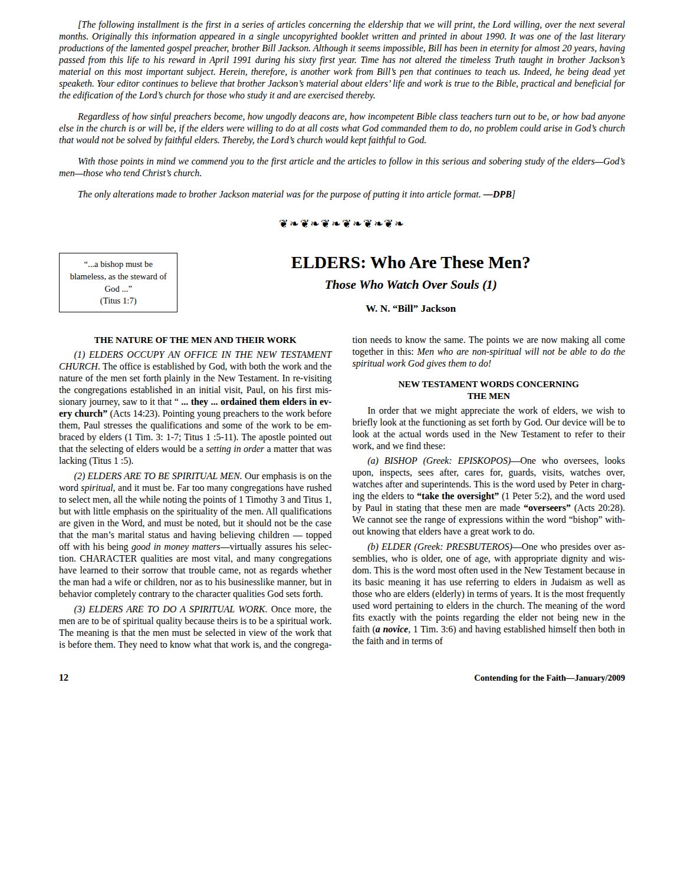[The following installment is the first in a series of articles concerning the eldership that we will print, the Lord willing, over the next several months. Originally this information appeared in a single uncopyrighted booklet written and printed in about 1990. It was one of the last literary productions of the lamented gospel preacher, brother Bill Jackson. Although it seems impossible, Bill has been in eternity for almost 20 years, having passed from this life to his reward in April 1991 during his sixty first year. Time has not altered the timeless Truth taught in brother Jackson’s material on this most important subject. Herein, therefore, is another work from Bill’s pen that continues to teach us. Indeed, he being dead yet speaketh. Your editor continues to believe that brother Jackson’s material about elders’ life and work is true to the Bible, practical and beneficial for the edification of the Lord’s church for those who study it and are exercised thereby.
Regardless of how sinful preachers become, how ungodly deacons are, how incompetent Bible class teachers turn out to be, or how bad anyone else in the church is or will be, if the elders were willing to do at all costs what God commanded them to do, no problem could arise in God’s church that would not be solved by faithful elders. Thereby, the Lord’s church would kept faithful to God.
With those points in mind we commend you to the first article and the articles to follow in this serious and sobering study of the elders—God’s men—those who tend Christ’s church.
The only alterations made to brother Jackson material was for the purpose of putting it into article format. —DPB]
❦❧❦❧❦❧❦❧❦❧❦❧
“...a bishop must be blameless, as the steward of God ...”
(Titus 1:7)
ELDERS: Who Are These Men?
Those Who Watch Over Souls (1)
W. N. “Bill” Jackson
The Nature of the Men and Their Work
(1) ELDERS OCCUPY AN OFFICE IN THE NEW TESTAMENT CHURCH. The office is established by God, with both the work and the nature of the men set forth plainly in the New Testament. In re-visiting the congregations established in an initial visit, Paul, on his first missionary journey, saw to it that “ ... they ... ordained them elders in every church” (Acts 14:23). Pointing young preachers to the work before them, Paul stresses the qualifications and some of the work to be embraced by elders (1 Tim. 3: 1-7; Titus 1 :5-11). The apostle pointed out that the selecting of elders would be a setting in order a matter that was lacking (Titus 1 :5).
(2) ELDERS ARE TO BE SPIRITUAL MEN. Our emphasis is on the word spiritual, and it must be. Far too many congregations have rushed to select men, all the while noting the points of 1 Timothy 3 and Titus 1, but with little emphasis on the spirituality of the men. All qualifications are given in the Word, and must be noted, but it should not be the case that the man’s marital status and having believing children — topped off with his being good in money matters—virtually assures his selection. CHARACTER qualities are most vital, and many congregations have learned to their sorrow that trouble came, not as regards whether the man had a wife or children, nor as to his businesslike manner, but in behavior completely contrary to the character qualities God sets forth.
(3) ELDERS ARE TO DO A SPIRITUAL WORK. Once more, the men are to be of spiritual quality because theirs is to be a spiritual work. The meaning is that the men must be selected in view of the work that is before them. They need to know what that work is, and the congregation needs to know the same. The points we are now making all come together in this: Men who are non-spiritual will not be able to do the spiritual work God gives them to do!
New Testament Words Concerning
the Men
In order that we might appreciate the work of elders, we wish to briefly look at the functioning as set forth by God. Our device will be to look at the actual words used in the New Testament to refer to their work, and we find these:
(a) BISHOP (Greek: EPISKOPOS)—One who oversees, looks upon, inspects, sees after, cares for, guards, visits, watches over, watches after and superintends. This is the word used by Peter in charging the elders to “take the oversight” (1 Peter 5:2), and the word used by Paul in stating that these men are made “overseers” (Acts 20:28). We cannot see the range of expressions within the word “bishop” without knowing that elders have a great work to do.
(b) ELDER (Greek: PRESBUTEROS)—One who presides over assemblies, who is older, one of age, with appropriate dignity and wisdom. This is the word most often used in the New Testament because in its basic meaning it has use referring to elders in Judaism as well as those who are elders (elderly) in terms of years. It is the most frequently used word pertaining to elders in the church. The meaning of the word fits exactly with the points regarding the elder not being new in the faith (a novice, 1 Tim. 3:6) and having established himself then both in the faith and in terms of
12 Contending for the Faith—January/2009